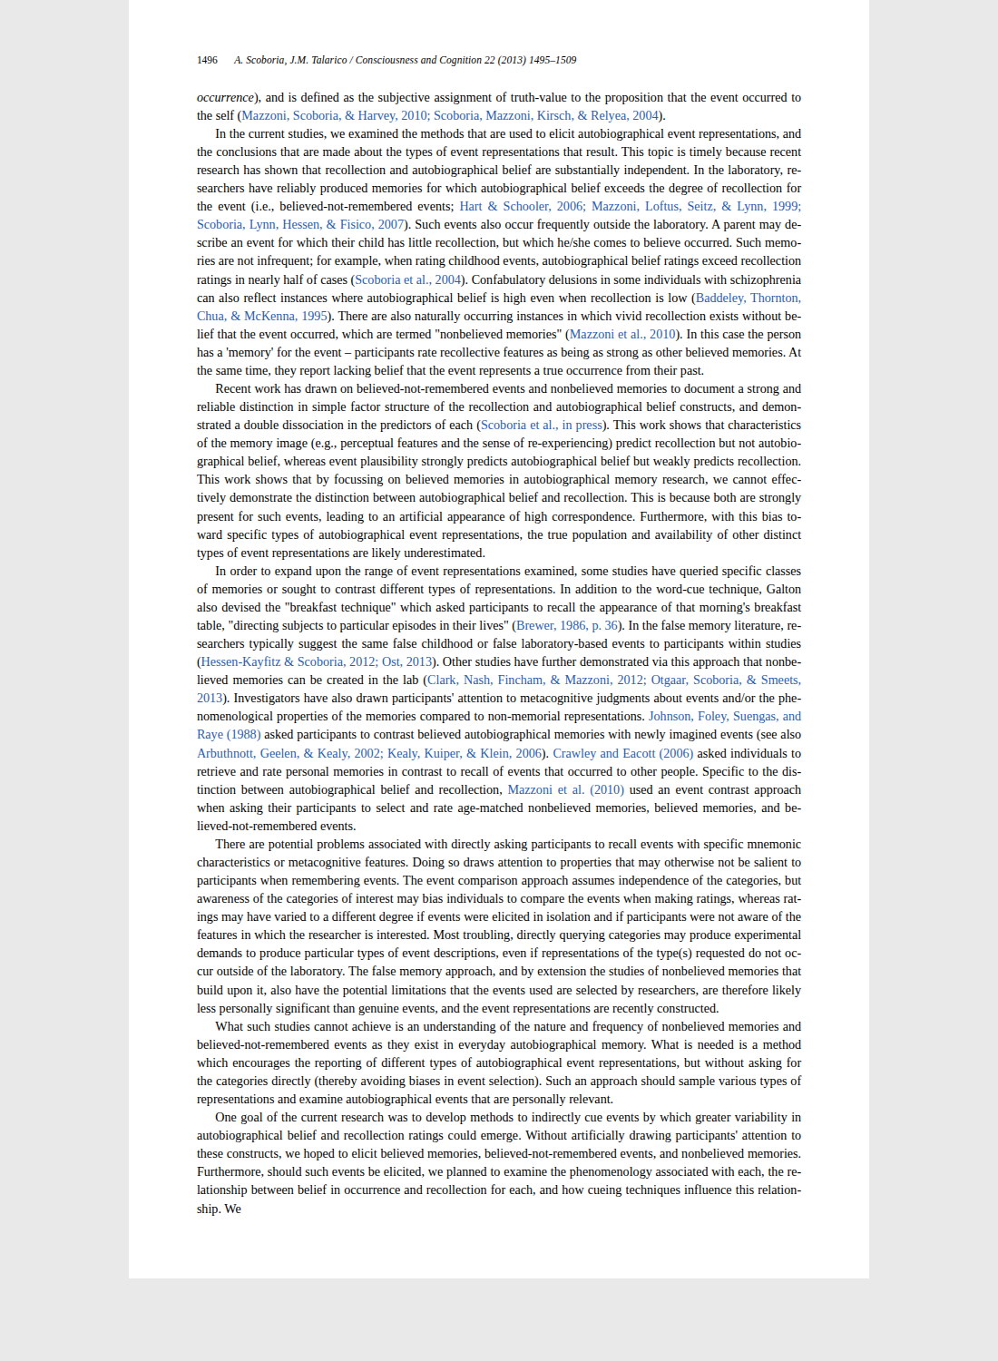1496 A. Scoboria, J.M. Talarico / Consciousness and Cognition 22 (2013) 1495–1509
occurrence), and is defined as the subjective assignment of truth-value to the proposition that the event occurred to the self (Mazzoni, Scoboria, & Harvey, 2010; Scoboria, Mazzoni, Kirsch, & Relyea, 2004).
In the current studies, we examined the methods that are used to elicit autobiographical event representations, and the conclusions that are made about the types of event representations that result. This topic is timely because recent research has shown that recollection and autobiographical belief are substantially independent. In the laboratory, researchers have reliably produced memories for which autobiographical belief exceeds the degree of recollection for the event (i.e., believed-not-remembered events; Hart & Schooler, 2006; Mazzoni, Loftus, Seitz, & Lynn, 1999; Scoboria, Lynn, Hessen, & Fisico, 2007). Such events also occur frequently outside the laboratory. A parent may describe an event for which their child has little recollection, but which he/she comes to believe occurred. Such memories are not infrequent; for example, when rating childhood events, autobiographical belief ratings exceed recollection ratings in nearly half of cases (Scoboria et al., 2004). Confabulatory delusions in some individuals with schizophrenia can also reflect instances where autobiographical belief is high even when recollection is low (Baddeley, Thornton, Chua, & McKenna, 1995). There are also naturally occurring instances in which vivid recollection exists without belief that the event occurred, which are termed "nonbelieved memories" (Mazzoni et al., 2010). In this case the person has a 'memory' for the event – participants rate recollective features as being as strong as other believed memories. At the same time, they report lacking belief that the event represents a true occurrence from their past.
Recent work has drawn on believed-not-remembered events and nonbelieved memories to document a strong and reliable distinction in simple factor structure of the recollection and autobiographical belief constructs, and demonstrated a double dissociation in the predictors of each (Scoboria et al., in press). This work shows that characteristics of the memory image (e.g., perceptual features and the sense of re-experiencing) predict recollection but not autobiographical belief, whereas event plausibility strongly predicts autobiographical belief but weakly predicts recollection. This work shows that by focussing on believed memories in autobiographical memory research, we cannot effectively demonstrate the distinction between autobiographical belief and recollection. This is because both are strongly present for such events, leading to an artificial appearance of high correspondence. Furthermore, with this bias toward specific types of autobiographical event representations, the true population and availability of other distinct types of event representations are likely underestimated.
In order to expand upon the range of event representations examined, some studies have queried specific classes of memories or sought to contrast different types of representations. In addition to the word-cue technique, Galton also devised the "breakfast technique" which asked participants to recall the appearance of that morning's breakfast table, "directing subjects to particular episodes in their lives" (Brewer, 1986, p. 36). In the false memory literature, researchers typically suggest the same false childhood or false laboratory-based events to participants within studies (Hessen-Kayfitz & Scoboria, 2012; Ost, 2013). Other studies have further demonstrated via this approach that nonbelieved memories can be created in the lab (Clark, Nash, Fincham, & Mazzoni, 2012; Otgaar, Scoboria, & Smeets, 2013). Investigators have also drawn participants' attention to metacognitive judgments about events and/or the phenomenological properties of the memories compared to non-memorial representations. Johnson, Foley, Suengas, and Raye (1988) asked participants to contrast believed autobiographical memories with newly imagined events (see also Arbuthnott, Geelen, & Kealy, 2002; Kealy, Kuiper, & Klein, 2006). Crawley and Eacott (2006) asked individuals to retrieve and rate personal memories in contrast to recall of events that occurred to other people. Specific to the distinction between autobiographical belief and recollection, Mazzoni et al. (2010) used an event contrast approach when asking their participants to select and rate age-matched nonbelieved memories, believed memories, and believed-not-remembered events.
There are potential problems associated with directly asking participants to recall events with specific mnemonic characteristics or metacognitive features. Doing so draws attention to properties that may otherwise not be salient to participants when remembering events. The event comparison approach assumes independence of the categories, but awareness of the categories of interest may bias individuals to compare the events when making ratings, whereas ratings may have varied to a different degree if events were elicited in isolation and if participants were not aware of the features in which the researcher is interested. Most troubling, directly querying categories may produce experimental demands to produce particular types of event descriptions, even if representations of the type(s) requested do not occur outside of the laboratory. The false memory approach, and by extension the studies of nonbelieved memories that build upon it, also have the potential limitations that the events used are selected by researchers, are therefore likely less personally significant than genuine events, and the event representations are recently constructed.
What such studies cannot achieve is an understanding of the nature and frequency of nonbelieved memories and believed-not-remembered events as they exist in everyday autobiographical memory. What is needed is a method which encourages the reporting of different types of autobiographical event representations, but without asking for the categories directly (thereby avoiding biases in event selection). Such an approach should sample various types of representations and examine autobiographical events that are personally relevant.
One goal of the current research was to develop methods to indirectly cue events by which greater variability in autobiographical belief and recollection ratings could emerge. Without artificially drawing participants' attention to these constructs, we hoped to elicit believed memories, believed-not-remembered events, and nonbelieved memories. Furthermore, should such events be elicited, we planned to examine the phenomenology associated with each, the relationship between belief in occurrence and recollection for each, and how cueing techniques influence this relationship. We